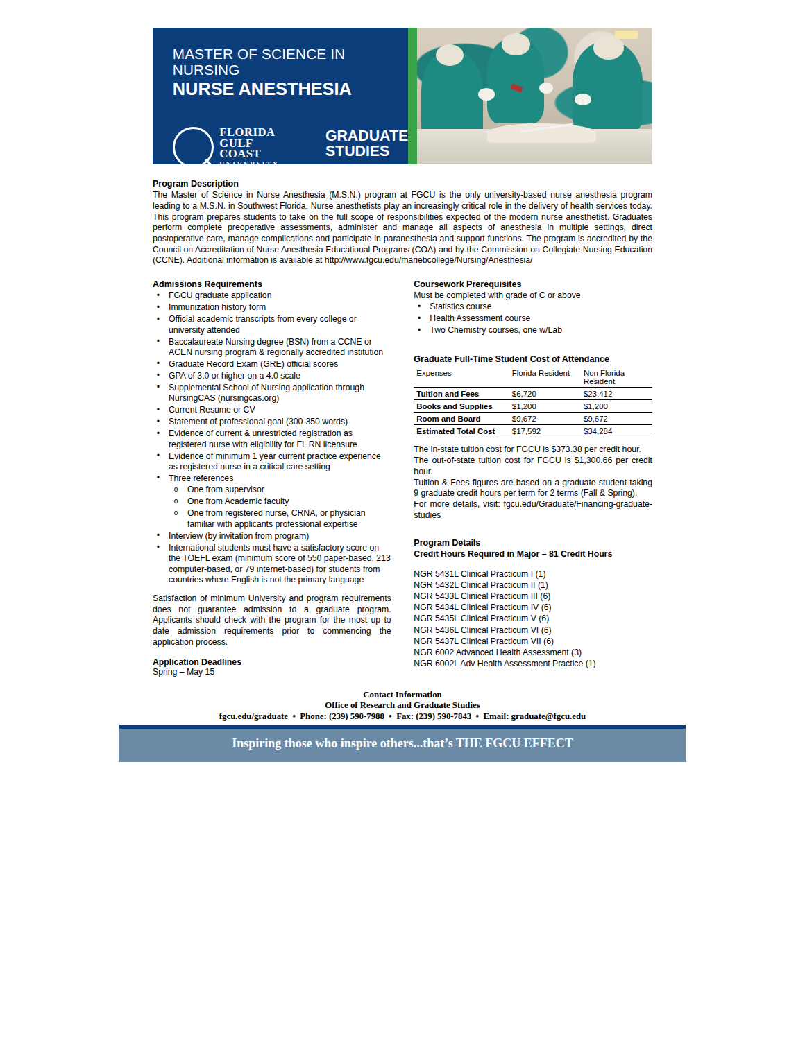MASTER OF SCIENCE IN NURSING
NURSE ANESTHESIA
FLORIDA
GULF COAST
UNIVERSITY
GRADUATE
STUDIES
Program Description
The Master of Science in Nurse Anesthesia (M.S.N.) program at FGCU is the only university-based nurse anesthesia program leading to a M.S.N. in Southwest Florida. Nurse anesthetists play an increasingly critical role in the delivery of health services today. This program prepares students to take on the full scope of responsibilities expected of the modern nurse anesthetist. Graduates perform complete preoperative assessments, administer and manage all aspects of anesthesia in multiple settings, direct postoperative care, manage complications and participate in paranesthesia and support functions. The program is accredited by the Council on Accreditation of Nurse Anesthesia Educational Programs (COA) and by the Commission on Collegiate Nursing Education (CCNE). Additional information is available at http://www.fgcu.edu/mariebcollege/Nursing/Anesthesia/
Admissions Requirements
FGCU graduate application
Immunization history form
Official academic transcripts from every college or university attended
Baccalaureate Nursing degree (BSN) from a CCNE or ACEN nursing program & regionally accredited institution
Graduate Record Exam (GRE) official scores
GPA of 3.0 or higher on a 4.0 scale
Supplemental School of Nursing application through NursingCAS (nursingcas.org)
Current Resume or CV
Statement of professional goal (300-350 words)
Evidence of current & unrestricted registration as registered nurse with eligibility for FL RN licensure
Evidence of minimum 1 year current practice experience as registered nurse in a critical care setting
Three references
One from supervisor
One from Academic faculty
One from registered nurse, CRNA, or physician familiar with applicants professional expertise
Interview (by invitation from program)
International students must have a satisfactory score on the TOEFL exam (minimum score of 550 paper-based, 213 computer-based, or 79 internet-based) for students from countries where English is not the primary language
Satisfaction of minimum University and program requirements does not guarantee admission to a graduate program. Applicants should check with the program for the most up to date admission requirements prior to commencing the application process.
Application Deadlines
Spring – May 15
Coursework Prerequisites
Must be completed with grade of C or above
Statistics course
Health Assessment course
Two Chemistry courses, one w/Lab
Graduate Full-Time Student Cost of Attendance
| Expenses | Florida Resident | Non Florida Resident |
| --- | --- | --- |
| Tuition and Fees | $6,720 | $23,412 |
| Books and Supplies | $1,200 | $1,200 |
| Room and Board | $9,672 | $9,672 |
| Estimated Total Cost | $17,592 | $34,284 |
The in-state tuition cost for FGCU is $373.38 per credit hour.
The out-of-state tuition cost for FGCU is $1,300.66 per credit hour.
Tuition & Fees figures are based on a graduate student taking 9 graduate credit hours per term for 2 terms (Fall & Spring).
For more details, visit: fgcu.edu/Graduate/Financing-graduate-studies
Program Details
Credit Hours Required in Major – 81 Credit Hours
NGR 5431L Clinical Practicum I (1)
NGR 5432L Clinical Practicum II (1)
NGR 5433L Clinical Practicum III (6)
NGR 5434L Clinical Practicum IV (6)
NGR 5435L Clinical Practicum V (6)
NGR 5436L Clinical Practicum VI (6)
NGR 5437L Clinical Practicum VII (6)
NGR 6002 Advanced Health Assessment (3)
NGR 6002L Adv Health Assessment Practice (1)
Contact Information
Office of Research and Graduate Studies
fgcu.edu/graduate • Phone: (239) 590-7988 • Fax: (239) 590-7843 • Email: graduate@fgcu.edu
Inspiring those who inspire others...that’s THE FGCU EFFECT